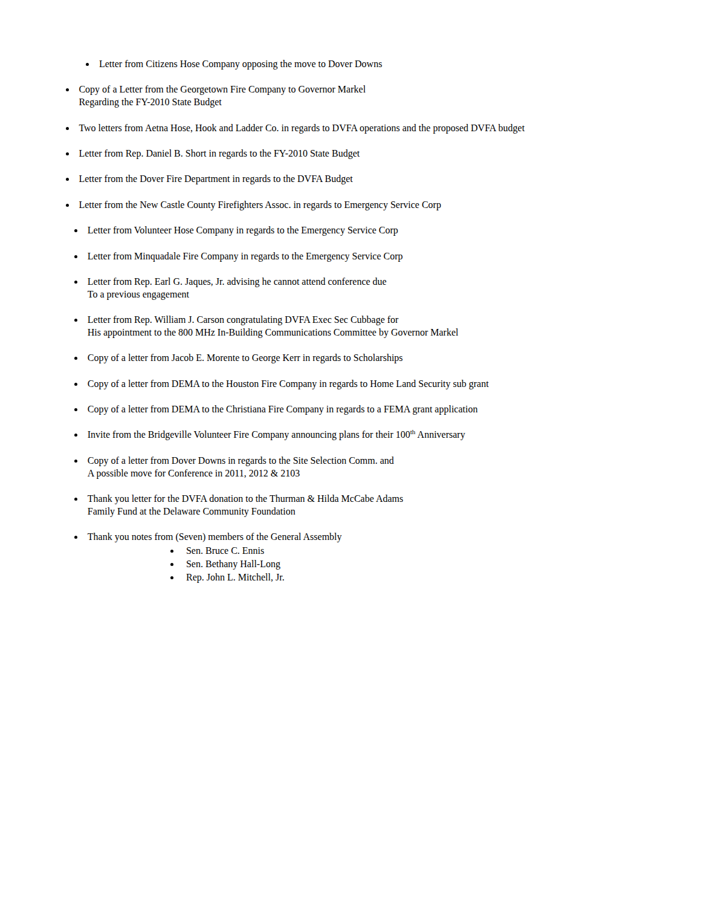Letter from Citizens Hose Company opposing the move to Dover Downs
Copy of a Letter from the Georgetown Fire Company to Governor Markel
Regarding the FY-2010 State Budget
Two letters from Aetna Hose, Hook and Ladder Co. in regards to DVFA operations and the proposed DVFA budget
Letter from Rep. Daniel B. Short in regards to the FY-2010 State Budget
Letter from the Dover Fire Department in regards to the DVFA Budget
Letter from the New Castle County Firefighters Assoc. in regards to Emergency Service Corp
Letter from Volunteer Hose Company in regards to the Emergency Service Corp
Letter from Minquadale Fire Company in regards to the Emergency Service Corp
Letter from Rep. Earl G. Jaques, Jr. advising he cannot attend conference due
To a previous engagement
Letter from Rep. William J. Carson congratulating DVFA Exec Sec Cubbage for
His appointment to the 800 MHz In-Building Communications Committee by Governor Markel
Copy of a letter from Jacob E. Morente to George Kerr in regards to Scholarships
Copy of a letter from DEMA to the Houston Fire Company in regards to Home Land Security sub grant
Copy of a letter from DEMA to the Christiana Fire Company in regards to a FEMA grant application
Invite from the Bridgeville Volunteer Fire Company announcing plans for their 100th Anniversary
Copy of a letter from Dover Downs in regards to the Site Selection Comm. and
A possible move for Conference in 2011, 2012 & 2103
Thank you letter for the DVFA donation to the Thurman & Hilda McCabe Adams
Family Fund at the Delaware Community Foundation
Thank you notes from (Seven) members of the General Assembly
Sen. Bruce C. Ennis
Sen. Bethany Hall-Long
Rep. John L. Mitchell, Jr.